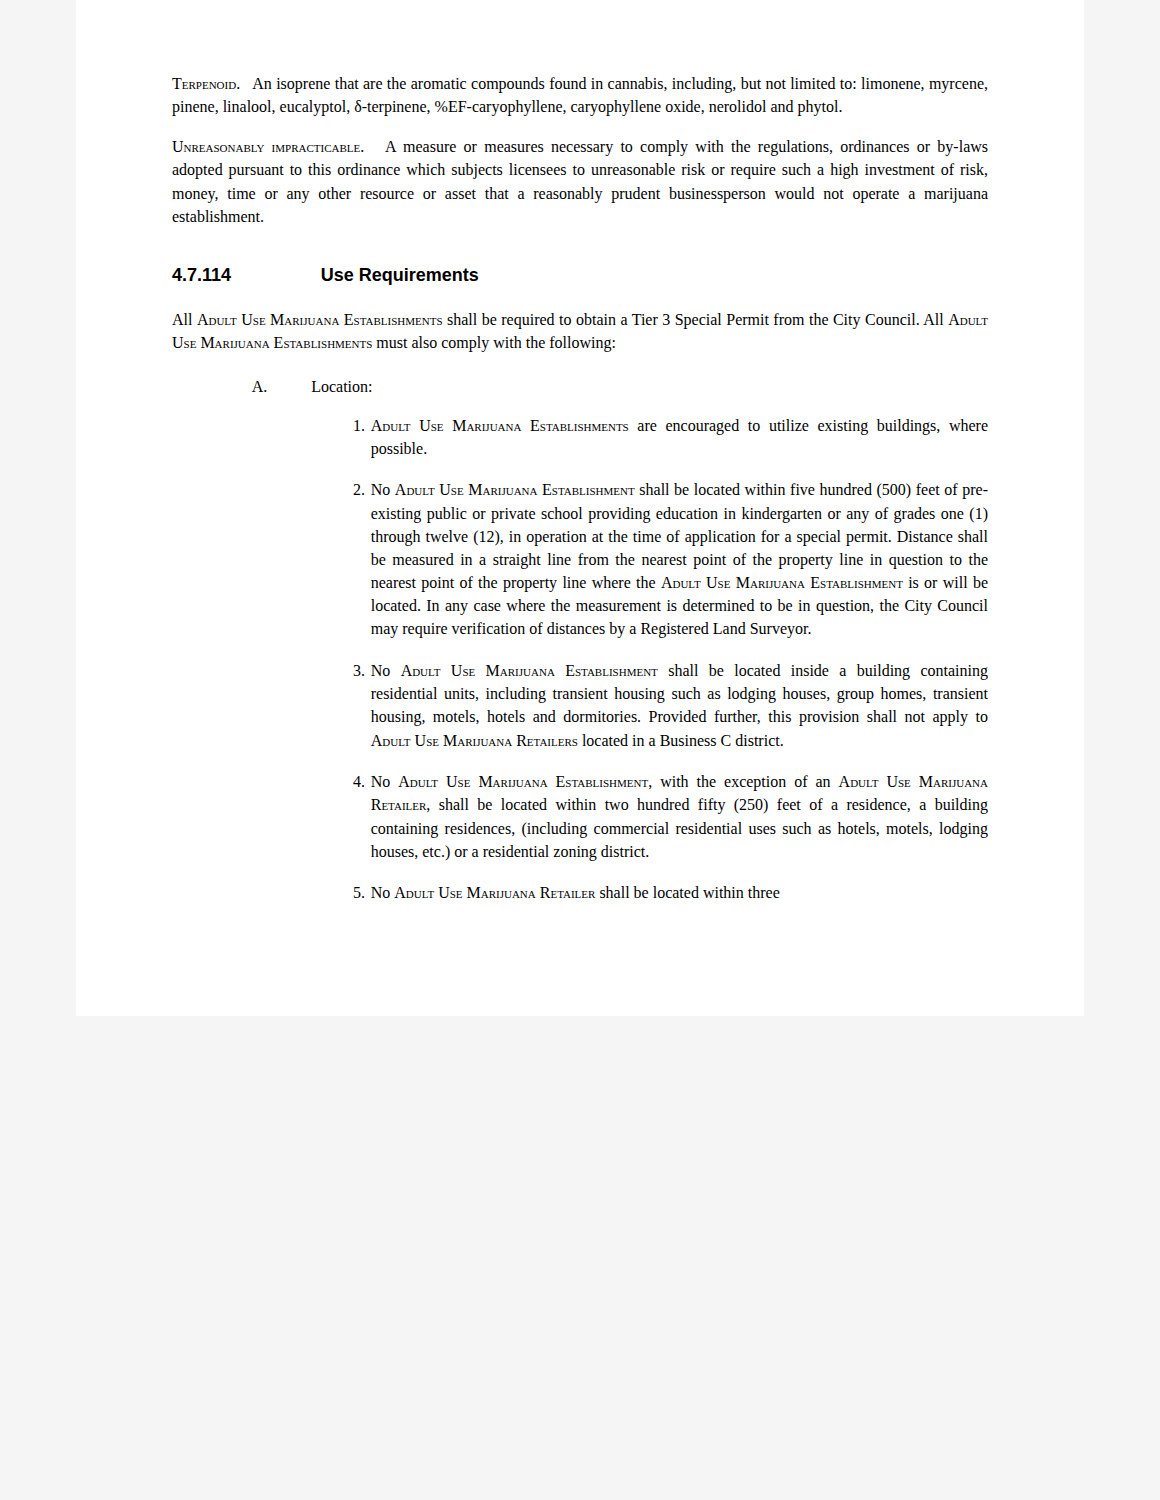Terpenoid. An isoprene that are the aromatic compounds found in cannabis, including, but not limited to: limonene, myrcene, pinene, linalool, eucalyptol, δ-terpinene, %EF-caryophyllene, caryophyllene oxide, nerolidol and phytol.
Unreasonably impracticable. A measure or measures necessary to comply with the regulations, ordinances or by-laws adopted pursuant to this ordinance which subjects licensees to unreasonable risk or require such a high investment of risk, money, time or any other resource or asset that a reasonably prudent businessperson would not operate a marijuana establishment.
4.7.114 Use Requirements
All Adult Use Marijuana Establishments shall be required to obtain a Tier 3 Special Permit from the City Council. All Adult Use Marijuana Establishments must also comply with the following:
A. Location:
1. Adult Use Marijuana Establishments are encouraged to utilize existing buildings, where possible.
2. No Adult Use Marijuana Establishment shall be located within five hundred (500) feet of pre-existing public or private school providing education in kindergarten or any of grades one (1) through twelve (12), in operation at the time of application for a special permit. Distance shall be measured in a straight line from the nearest point of the property line in question to the nearest point of the property line where the Adult Use Marijuana Establishment is or will be located. In any case where the measurement is determined to be in question, the City Council may require verification of distances by a Registered Land Surveyor.
3. No Adult Use Marijuana Establishment shall be located inside a building containing residential units, including transient housing such as lodging houses, group homes, transient housing, motels, hotels and dormitories. Provided further, this provision shall not apply to Adult Use Marijuana Retailers located in a Business C district.
4. No Adult Use Marijuana Establishment, with the exception of an Adult Use Marijuana Retailer, shall be located within two hundred fifty (250) feet of a residence, a building containing residences, (including commercial residential uses such as hotels, motels, lodging houses, etc.) or a residential zoning district.
5. No Adult Use Marijuana Retailer shall be located within three